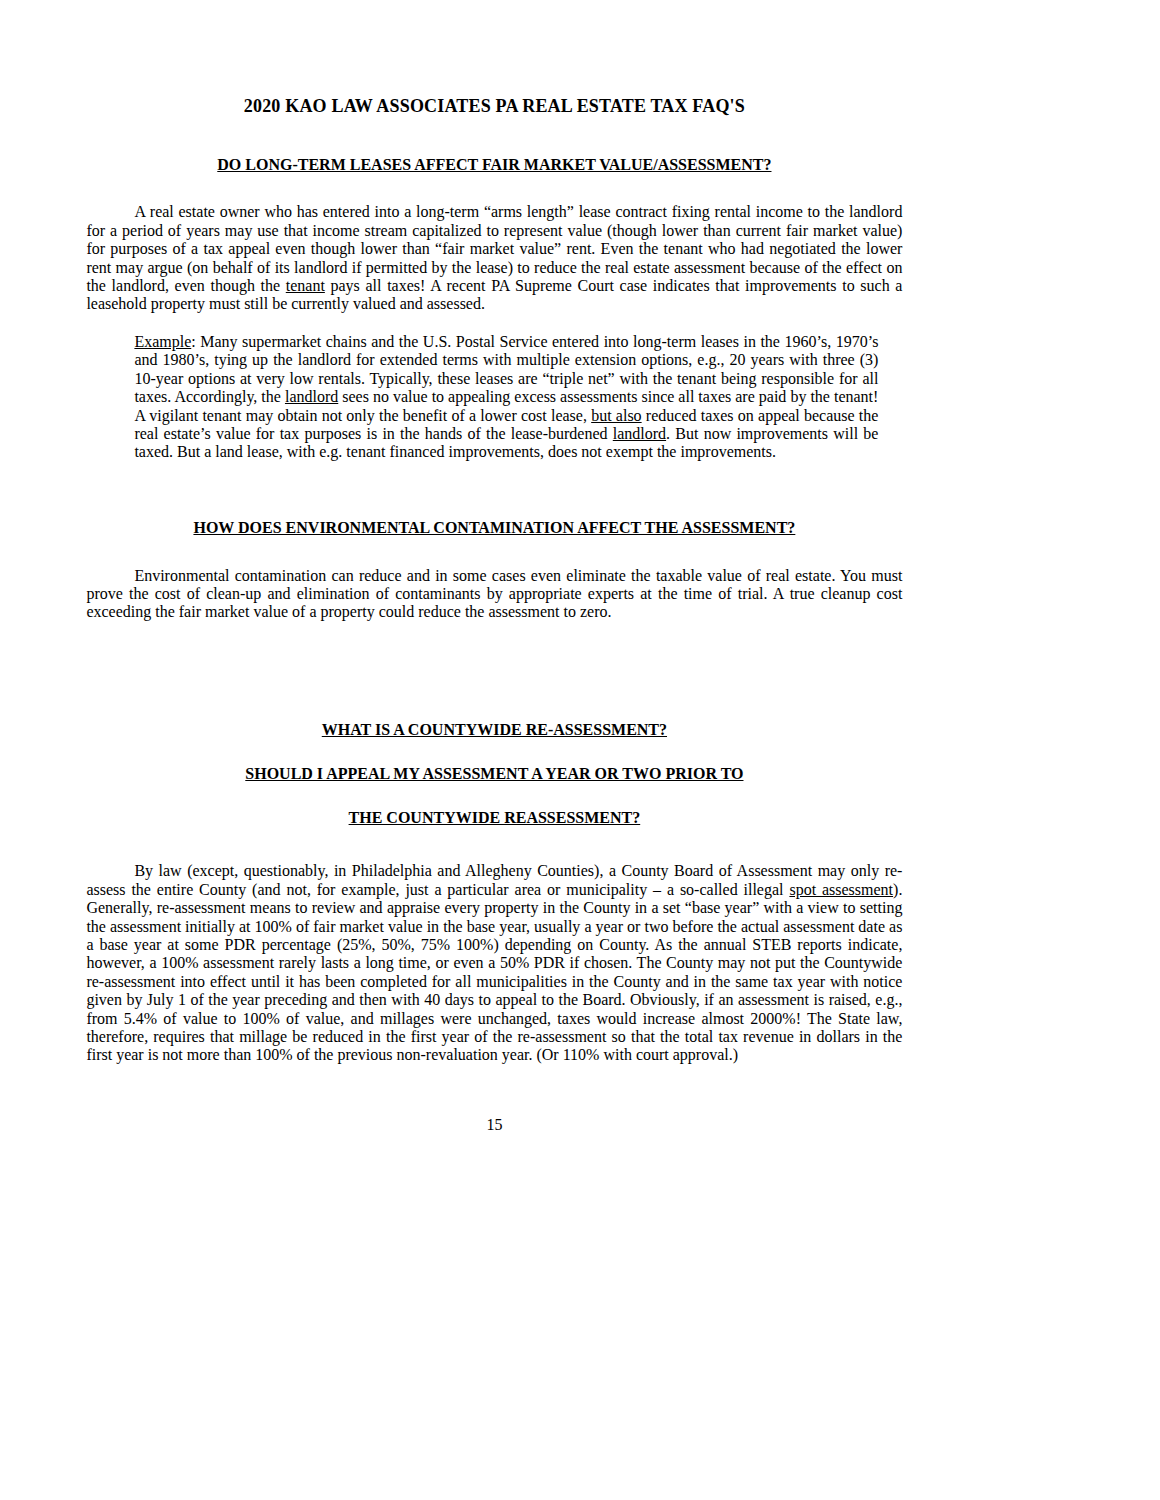2020 KAO LAW ASSOCIATES PA REAL ESTATE TAX FAQ'S
DO LONG-TERM LEASES AFFECT FAIR MARKET VALUE/ASSESSMENT?
A real estate owner who has entered into a long-term “arms length” lease contract fixing rental income to the landlord for a period of years may use that income stream capitalized to represent value (though lower than current fair market value) for purposes of a tax appeal even though lower than “fair market value” rent. Even the tenant who had negotiated the lower rent may argue (on behalf of its landlord if permitted by the lease) to reduce the real estate assessment because of the effect on the landlord, even though the tenant pays all taxes! A recent PA Supreme Court case indicates that improvements to such a leasehold property must still be currently valued and assessed.
Example: Many supermarket chains and the U.S. Postal Service entered into long-term leases in the 1960’s, 1970’s and 1980’s, tying up the landlord for extended terms with multiple extension options, e.g., 20 years with three (3) 10-year options at very low rentals. Typically, these leases are “triple net” with the tenant being responsible for all taxes. Accordingly, the landlord sees no value to appealing excess assessments since all taxes are paid by the tenant! A vigilant tenant may obtain not only the benefit of a lower cost lease, but also reduced taxes on appeal because the real estate’s value for tax purposes is in the hands of the lease-burdened landlord. But now improvements will be taxed. But a land lease, with e.g. tenant financed improvements, does not exempt the improvements.
HOW DOES ENVIRONMENTAL CONTAMINATION AFFECT THE ASSESSMENT?
Environmental contamination can reduce and in some cases even eliminate the taxable value of real estate. You must prove the cost of clean-up and elimination of contaminants by appropriate experts at the time of trial. A true cleanup cost exceeding the fair market value of a property could reduce the assessment to zero.
WHAT IS A COUNTYWIDE RE-ASSESSMENT?
SHOULD I APPEAL MY ASSESSMENT A YEAR OR TWO PRIOR TO
THE COUNTYWIDE REASSESSMENT?
By law (except, questionably, in Philadelphia and Allegheny Counties), a County Board of Assessment may only re-assess the entire County (and not, for example, just a particular area or municipality – a so-called illegal spot assessment). Generally, re-assessment means to review and appraise every property in the County in a set “base year” with a view to setting the assessment initially at 100% of fair market value in the base year, usually a year or two before the actual assessment date as a base year at some PDR percentage (25%, 50%, 75% 100%) depending on County. As the annual STEB reports indicate, however, a 100% assessment rarely lasts a long time, or even a 50% PDR if chosen. The County may not put the Countywide re-assessment into effect until it has been completed for all municipalities in the County and in the same tax year with notice given by July 1 of the year preceding and then with 40 days to appeal to the Board. Obviously, if an assessment is raised, e.g., from 5.4% of value to 100% of value, and millages were unchanged, taxes would increase almost 2000%! The State law, therefore, requires that millage be reduced in the first year of the re-assessment so that the total tax revenue in dollars in the first year is not more than 100% of the previous non-revaluation year. (Or 110% with court approval.)
15